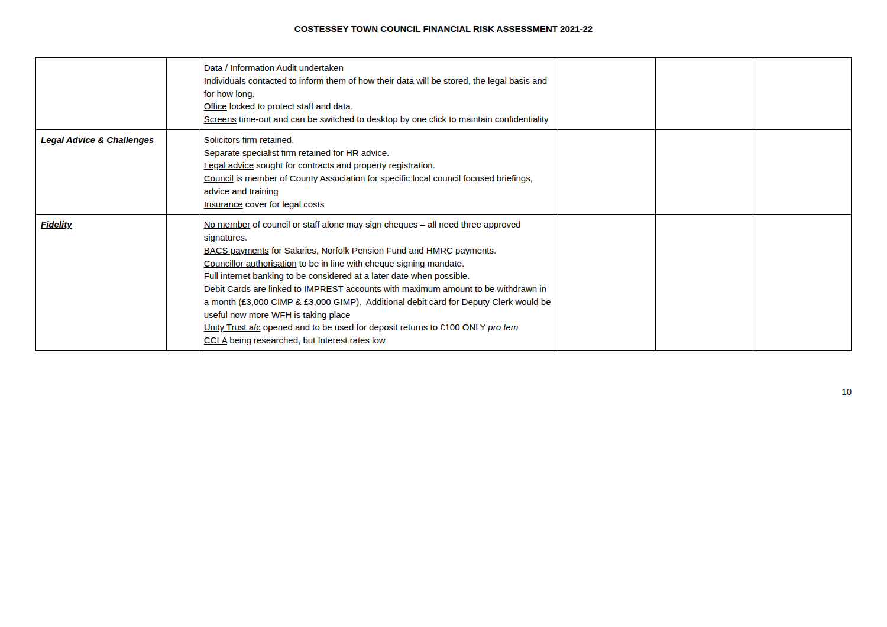Costessey Town Council Financial Risk Assessment 2021-22
| | | Data / Information Audit undertaken Individuals contacted to inform them of how their data will be stored, the legal basis and for how long. Office locked to protect staff and data. Screens time-out and can be switched to desktop by one click to maintain confidentiality | | | |
| Legal Advice & Challenges | | Solicitors firm retained. Separate specialist firm retained for HR advice. Legal advice sought for contracts and property registration. Council is member of County Association for specific local council focused briefings, advice and training Insurance cover for legal costs | | | |
| Fidelity | | No member of council or staff alone may sign cheques – all need three approved signatures. BACS payments for Salaries, Norfolk Pension Fund and HMRC payments. Councillor authorisation to be in line with cheque signing mandate. Full internet banking to be considered at a later date when possible. Debit Cards are linked to IMPREST accounts with maximum amount to be withdrawn in a month (£3,000 CIMP & £3,000 GIMP). Additional debit card for Deputy Clerk would be useful now more WFH is taking place Unity Trust a/c opened and to be used for deposit returns to £100 ONLY pro tem CCLA being researched, but Interest rates low | | | |
10